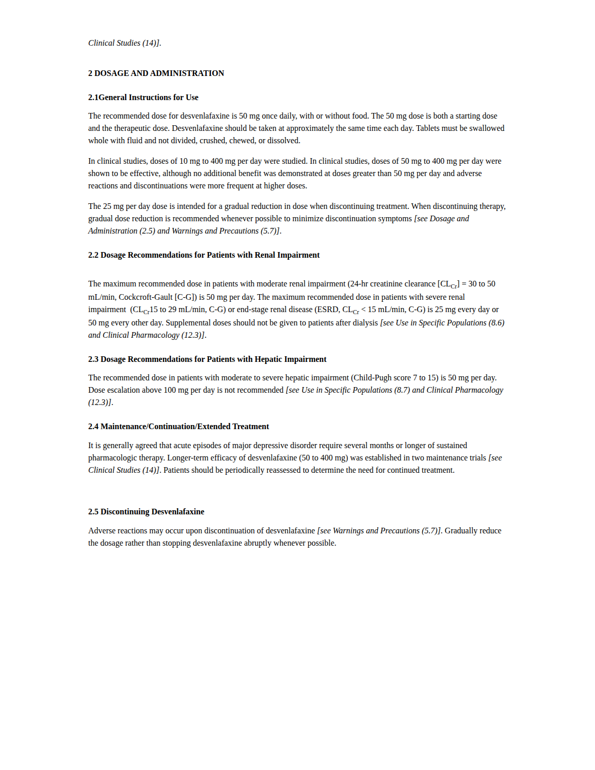Clinical Studies (14)].
2 DOSAGE AND ADMINISTRATION
2.1General Instructions for Use
The recommended dose for desvenlafaxine is 50 mg once daily, with or without food. The 50 mg dose is both a starting dose and the therapeutic dose. Desvenlafaxine should be taken at approximately the same time each day. Tablets must be swallowed whole with fluid and not divided, crushed, chewed, or dissolved.
In clinical studies, doses of 10 mg to 400 mg per day were studied. In clinical studies, doses of 50 mg to 400 mg per day were shown to be effective, although no additional benefit was demonstrated at doses greater than 50 mg per day and adverse reactions and discontinuations were more frequent at higher doses.
The 25 mg per day dose is intended for a gradual reduction in dose when discontinuing treatment. When discontinuing therapy, gradual dose reduction is recommended whenever possible to minimize discontinuation symptoms [see Dosage and Administration (2.5) and Warnings and Precautions (5.7)].
2.2 Dosage Recommendations for Patients with Renal Impairment
The maximum recommended dose in patients with moderate renal impairment (24-hr creatinine clearance [CLCr] = 30 to 50 mL/min, Cockcroft-Gault [C-G]) is 50 mg per day. The maximum recommended dose in patients with severe renal impairment (CLCr15 to 29 mL/min, C-G) or end-stage renal disease (ESRD, CLCr < 15 mL/min, C-G) is 25 mg every day or 50 mg every other day. Supplemental doses should not be given to patients after dialysis [see Use in Specific Populations (8.6) and Clinical Pharmacology (12.3)].
2.3 Dosage Recommendations for Patients with Hepatic Impairment
The recommended dose in patients with moderate to severe hepatic impairment (Child-Pugh score 7 to 15) is 50 mg per day. Dose escalation above 100 mg per day is not recommended [see Use in Specific Populations (8.7) and Clinical Pharmacology (12.3)].
2.4 Maintenance/Continuation/Extended Treatment
It is generally agreed that acute episodes of major depressive disorder require several months or longer of sustained pharmacologic therapy. Longer-term efficacy of desvenlafaxine (50 to 400 mg) was established in two maintenance trials [see Clinical Studies (14)]. Patients should be periodically reassessed to determine the need for continued treatment.
2.5 Discontinuing Desvenlafaxine
Adverse reactions may occur upon discontinuation of desvenlafaxine [see Warnings and Precautions (5.7)]. Gradually reduce the dosage rather than stopping desvenlafaxine abruptly whenever possible.